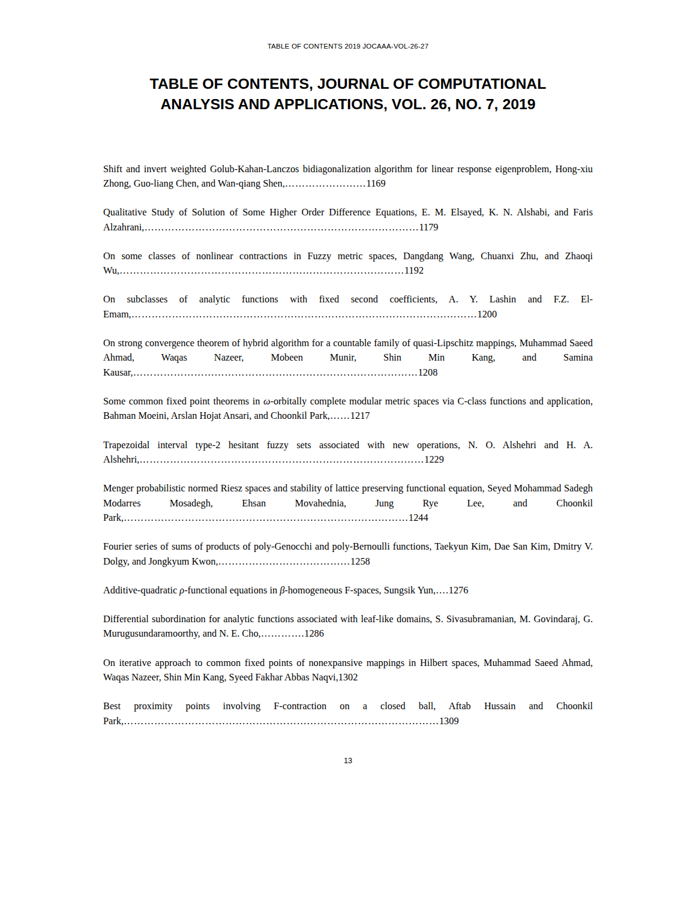TABLE OF CONTENTS 2019 JOCAAA-VOL-26-27
TABLE OF CONTENTS, JOURNAL OF COMPUTATIONAL ANALYSIS AND APPLICATIONS, VOL. 26, NO. 7, 2019
Shift and invert weighted Golub-Kahan-Lanczos bidiagonalization algorithm for linear response eigenproblem, Hong-xiu Zhong, Guo-liang Chen, and Wan-qiang Shen,……………………1169
Qualitative Study of Solution of Some Higher Order Difference Equations, E. M. Elsayed, K. N. Alshabi, and Faris Alzahrani,………………………………………………………………………1179
On some classes of nonlinear contractions in Fuzzy metric spaces, Dangdang Wang, Chuanxi Zhu, and Zhaoqi Wu,…………………………………………………………………………1192
On subclasses of analytic functions with fixed second coefficients, A. Y. Lashin and F.Z. El-Emam,…………………………………………………………………………………………1200
On strong convergence theorem of hybrid algorithm for a countable family of quasi-Lipschitz mappings, Muhammad Saeed Ahmad, Waqas Nazeer, Mobeen Munir, Shin Min Kang, and Samina Kausar,…………………………………………………………………………1208
Some common fixed point theorems in ω-orbitally complete modular metric spaces via C-class functions and application, Bahman Moeini, Arslan Hojat Ansari, and Choonkil Park,……1217
Trapezoidal interval type-2 hesitant fuzzy sets associated with new operations, N. O. Alshehri and H. A. Alshehri,…………………………………………………………………………1229
Menger probabilistic normed Riesz spaces and stability of lattice preserving functional equation, Seyed Mohammad Sadegh Modarres Mosadegh, Ehsan Movahednia, Jung Rye Lee, and Choonkil Park,…………………………………………………………………………1244
Fourier series of sums of products of poly-Genocchi and poly-Bernoulli functions, Taekyun Kim, Dae San Kim, Dmitry V. Dolgy, and Jongkyum Kwon,…………………………………1258
Additive-quadratic ρ-functional equations in β-homogeneous F-spaces, Sungsik Yun,…. 1276
Differential subordination for analytic functions associated with leaf-like domains, S. Sivasubramanian, M. Govindaraj, G. Murugusundaramoorthy, and N. E. Cho,…………. 1286
On iterative approach to common fixed points of nonexpansive mappings in Hilbert spaces, Muhammad Saeed Ahmad, Waqas Nazeer, Shin Min Kang, Syeed Fakhar Abbas Naqvi,1302
Best proximity points involving F-contraction on a closed ball, Aftab Hussain and Choonkil Park,…………………………………………………………………………………1309
13